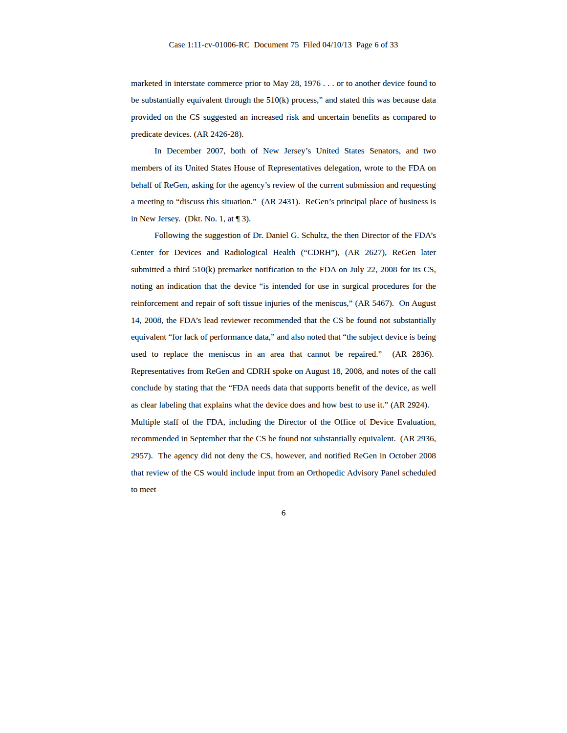Case 1:11-cv-01006-RC Document 75 Filed 04/10/13 Page 6 of 33
marketed in interstate commerce prior to May 28, 1976 . . . or to another device found to be substantially equivalent through the 510(k) process,” and stated this was because data provided on the CS suggested an increased risk and uncertain benefits as compared to predicate devices. (AR 2426-28).
In December 2007, both of New Jersey’s United States Senators, and two members of its United States House of Representatives delegation, wrote to the FDA on behalf of ReGen, asking for the agency’s review of the current submission and requesting a meeting to “discuss this situation.” (AR 2431). ReGen’s principal place of business is in New Jersey. (Dkt. No. 1, at ¶ 3).
Following the suggestion of Dr. Daniel G. Schultz, the then Director of the FDA’s Center for Devices and Radiological Health (“CDRH”), (AR 2627), ReGen later submitted a third 510(k) premarket notification to the FDA on July 22, 2008 for its CS, noting an indication that the device “is intended for use in surgical procedures for the reinforcement and repair of soft tissue injuries of the meniscus,” (AR 5467). On August 14, 2008, the FDA’s lead reviewer recommended that the CS be found not substantially equivalent “for lack of performance data,” and also noted that “the subject device is being used to replace the meniscus in an area that cannot be repaired.” (AR 2836). Representatives from ReGen and CDRH spoke on August 18, 2008, and notes of the call conclude by stating that the “FDA needs data that supports benefit of the device, as well as clear labeling that explains what the device does and how best to use it.” (AR 2924). Multiple staff of the FDA, including the Director of the Office of Device Evaluation, recommended in September that the CS be found not substantially equivalent. (AR 2936, 2957). The agency did not deny the CS, however, and notified ReGen in October 2008 that review of the CS would include input from an Orthopedic Advisory Panel scheduled to meet
6